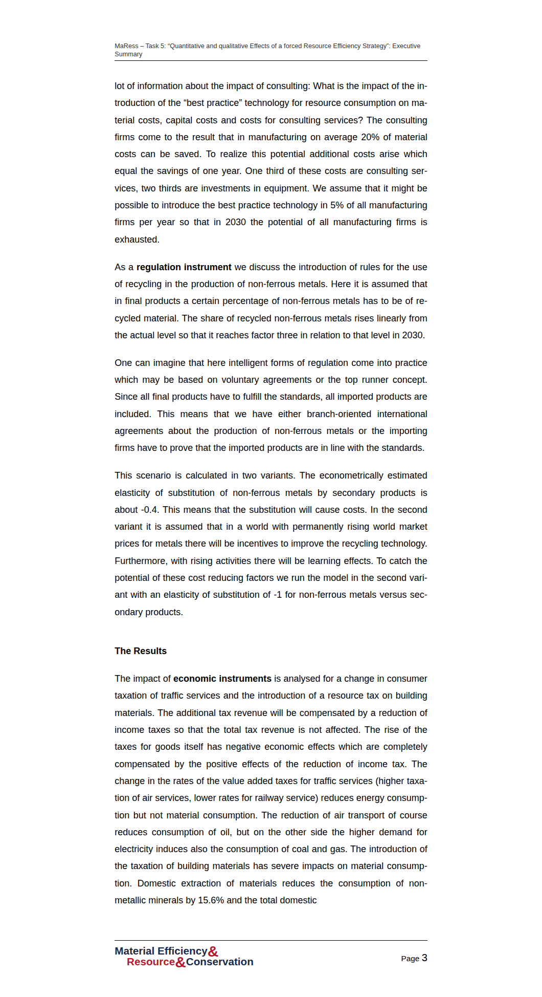MaRess – Task 5: “Quantitative and qualitative Effects of a forced Resource Efficiency Strategy”: Executive Summary
lot of information about the impact of consulting: What is the impact of the introduction of the “best practice” technology for resource consumption on material costs, capital costs and costs for consulting services? The consulting firms come to the result that in manufacturing on average 20% of material costs can be saved. To realize this potential additional costs arise which equal the savings of one year. One third of these costs are consulting services, two thirds are investments in equipment. We assume that it might be possible to introduce the best practice technology in 5% of all manufacturing firms per year so that in 2030 the potential of all manufacturing firms is exhausted.
As a regulation instrument we discuss the introduction of rules for the use of recycling in the production of non-ferrous metals. Here it is assumed that in final products a certain percentage of non-ferrous metals has to be of recycled material. The share of recycled non-ferrous metals rises linearly from the actual level so that it reaches factor three in relation to that level in 2030.
One can imagine that here intelligent forms of regulation come into practice which may be based on voluntary agreements or the top runner concept. Since all final products have to fulfill the standards, all imported products are included. This means that we have either branch-oriented international agreements about the production of non-ferrous metals or the importing firms have to prove that the imported products are in line with the standards.
This scenario is calculated in two variants. The econometrically estimated elasticity of substitution of non-ferrous metals by secondary products is about -0.4. This means that the substitution will cause costs. In the second variant it is assumed that in a world with permanently rising world market prices for metals there will be incentives to improve the recycling technology. Furthermore, with rising activities there will be learning effects. To catch the potential of these cost reducing factors we run the model in the second variant with an elasticity of substitution of -1 for non-ferrous metals versus secondary products.
The Results
The impact of economic instruments is analysed for a change in consumer taxation of traffic services and the introduction of a resource tax on building materials. The additional tax revenue will be compensated by a reduction of income taxes so that the total tax revenue is not affected. The rise of the taxes for goods itself has negative economic effects which are completely compensated by the positive effects of the reduction of income tax. The change in the rates of the value added taxes for traffic services (higher taxation of air services, lower rates for railway service) reduces energy consumption but not material consumption. The reduction of air transport of course reduces consumption of oil, but on the other side the higher demand for electricity induces also the consumption of coal and gas. The introduction of the taxation of building materials has severe impacts on material consumption. Domestic extraction of materials reduces the consumption of non-metallic minerals by 15.6% and the total domestic
Material Efficiency& Resource&Conservation
Page 3